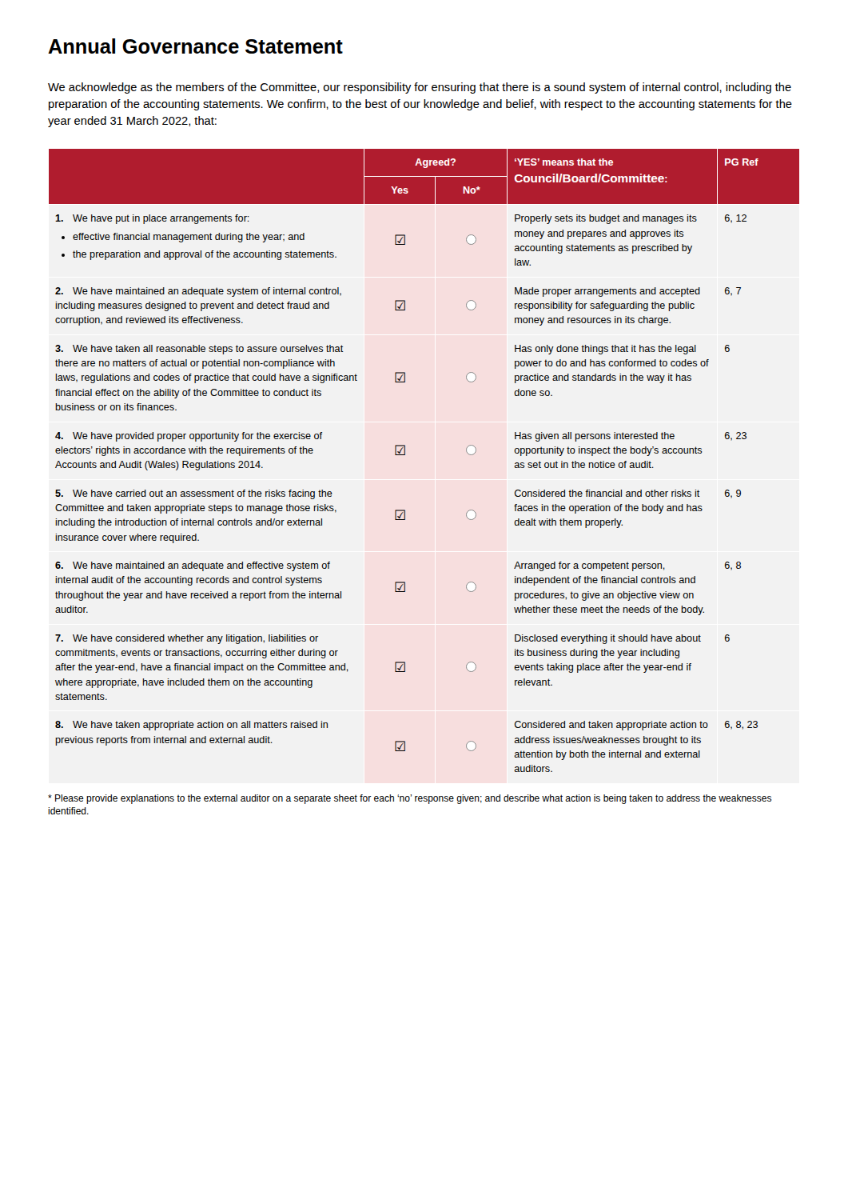Annual Governance Statement
We acknowledge as the members of the Committee, our responsibility for ensuring that there is a sound system of internal control, including the preparation of the accounting statements. We confirm, to the best of our knowledge and belief, with respect to the accounting statements for the year ended 31 March 2022, that:
| | Agreed? | ‘YES’ means that the Council/Board/Committee : | PG Ref |
| --- | --- | --- | --- |
| Yes | No* |
| 1. We have put in place arrangements for: effective financial management during the year; and the preparation and approval of the accounting statements. | ☑ | | Properly sets its budget and manages its money and prepares and approves its accounting statements as prescribed by law. | 6, 12 |
| 2. We have maintained an adequate system of internal control, including measures designed to prevent and detect fraud and corruption, and reviewed its effectiveness. | ☑ | | Made proper arrangements and accepted responsibility for safeguarding the public money and resources in its charge. | 6, 7 |
| 3. We have taken all reasonable steps to assure ourselves that there are no matters of actual or potential non-compliance with laws, regulations and codes of practice that could have a significant financial effect on the ability of the Committee to conduct its business or on its finances. | ☑ | | Has only done things that it has the legal power to do and has conformed to codes of practice and standards in the way it has done so. | 6 |
| 4. We have provided proper opportunity for the exercise of electors’ rights in accordance with the requirements of the Accounts and Audit (Wales) Regulations 2014. | ☑ | | Has given all persons interested the opportunity to inspect the body’s accounts as set out in the notice of audit. | 6, 23 |
| 5. We have carried out an assessment of the risks facing the Committee and taken appropriate steps to manage those risks, including the introduction of internal controls and/or external insurance cover where required. | ☑ | | Considered the financial and other risks it faces in the operation of the body and has dealt with them properly. | 6, 9 |
| 6. We have maintained an adequate and effective system of internal audit of the accounting records and control systems throughout the year and have received a report from the internal auditor. | ☑ | | Arranged for a competent person, independent of the financial controls and procedures, to give an objective view on whether these meet the needs of the body. | 6, 8 |
| 7. We have considered whether any litigation, liabilities or commitments, events or transactions, occurring either during or after the year-end, have a financial impact on the Committee and, where appropriate, have included them on the accounting statements. | ☑ | | Disclosed everything it should have about its business during the year including events taking place after the year-end if relevant. | 6 |
| 8. We have taken appropriate action on all matters raised in previous reports from internal and external audit. | ☑ | | Considered and taken appropriate action to address issues/weaknesses brought to its attention by both the internal and external auditors. | 6, 8, 23 |
* Please provide explanations to the external auditor on a separate sheet for each ‘no’ response given; and describe what action is being taken to address the weaknesses identified.